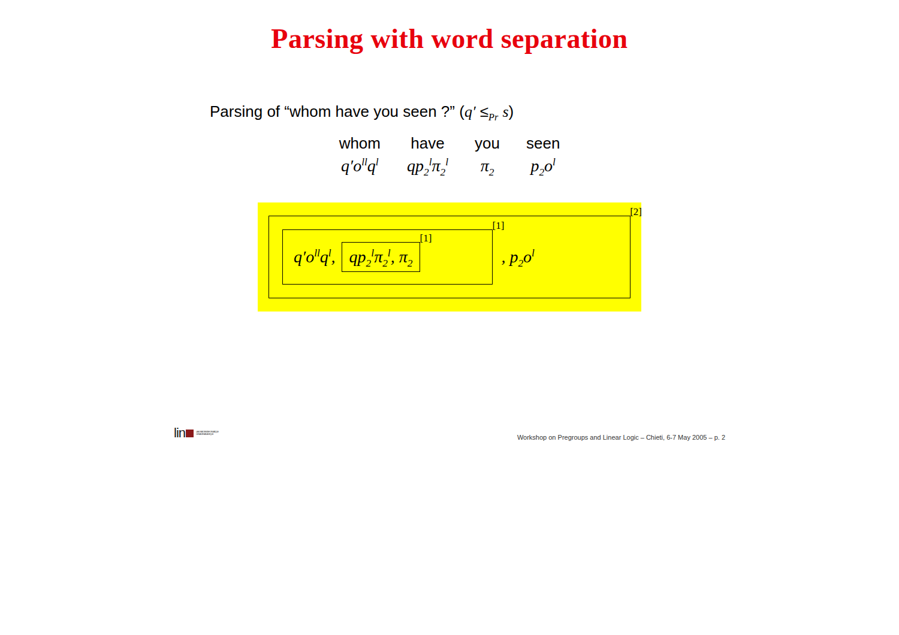Parsing with word separation
Parsing of “whom have you seen ?” (q′ ≤Pr s)
| whom | have | you | seen |
| q′o ll q l | qp 2 l π 2 l | π 2 | p 2 o l |
[2]
[1]
q′ollql, [1] qp2lπ2l, π2
, p2ol
lin LABORATOIRE D'INFORMATIQUE
DE NANTES ATLANTIQUE Workshop on Pregroups and Linear Logic – Chieti, 6-7 May 2005 – p. 2